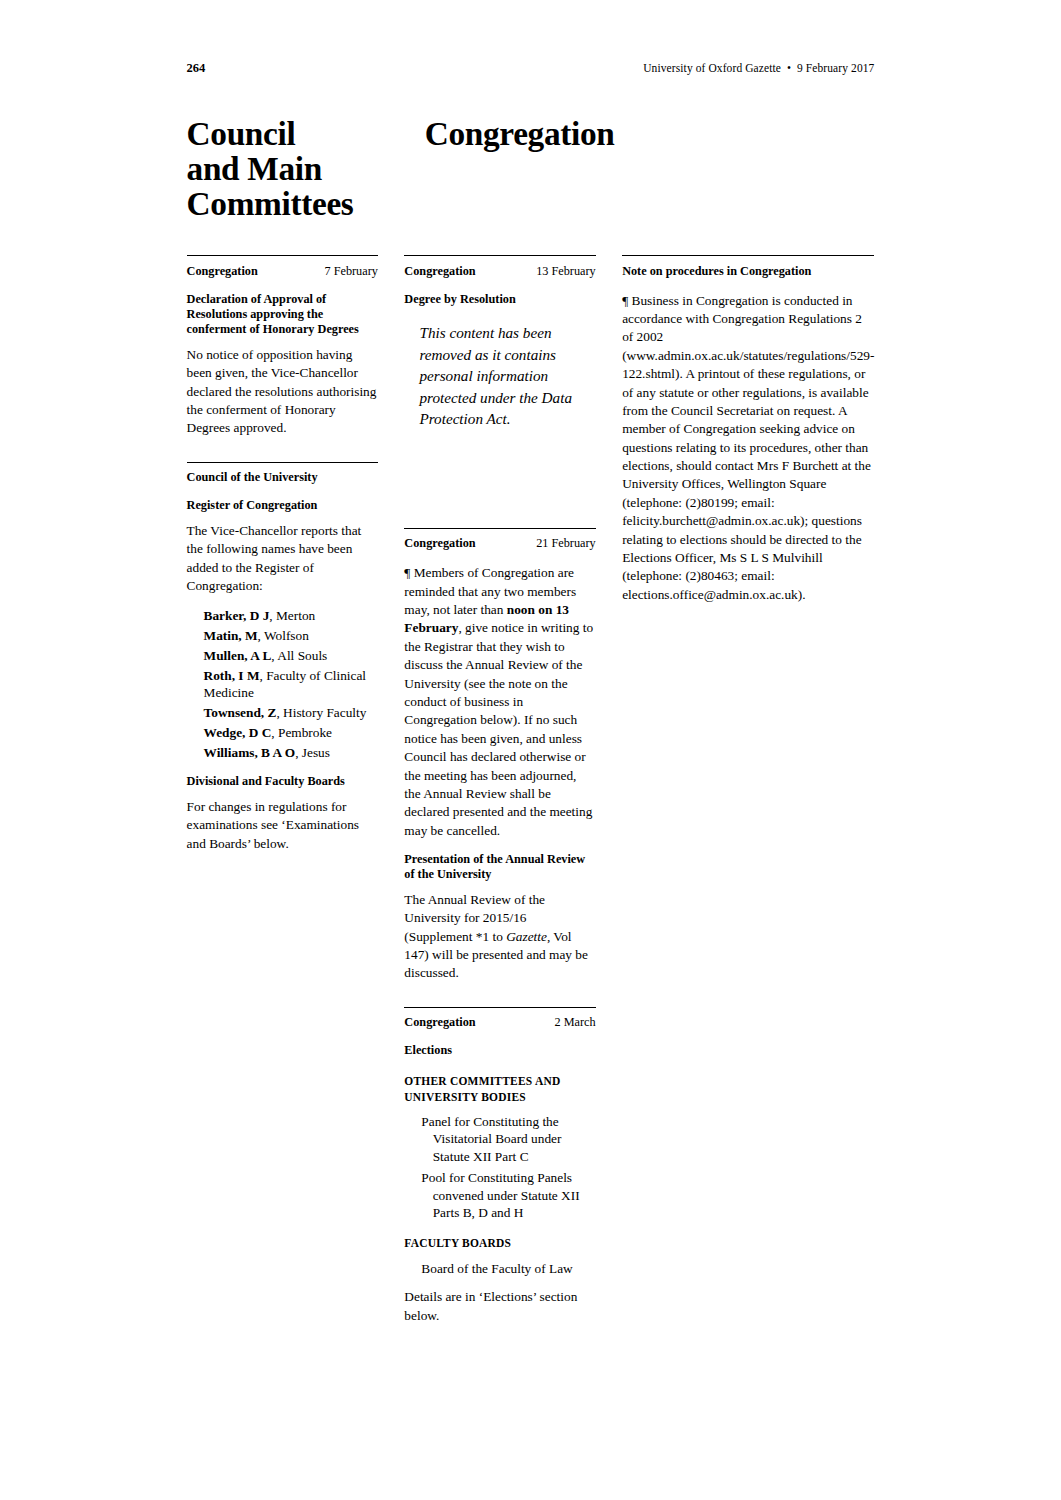264 University of Oxford Gazette • 9 February 2017
Council
and Main
Committees
Congregation
Congregation 7 February
Declaration of Approval of Resolutions approving the conferment of Honorary Degrees
No notice of opposition having been given, the Vice-Chancellor declared the resolutions authorising the conferment of Honorary Degrees approved.
Council of the University
Register of Congregation
The Vice-Chancellor reports that the following names have been added to the Register of Congregation:
Barker, D J, Merton
Matin, M, Wolfson
Mullen, A L, All Souls
Roth, I M, Faculty of Clinical Medicine
Townsend, Z, History Faculty
Wedge, D C, Pembroke
Williams, B A O, Jesus
Divisional and Faculty Boards
For changes in regulations for examinations see ‘Examinations and Boards’ below.
Congregation 13 February
Degree by Resolution
This content has been removed as it contains personal information protected under the Data Protection Act.
Congregation 21 February
¶ Members of Congregation are reminded that any two members may, not later than noon on 13 February, give notice in writing to the Registrar that they wish to discuss the Annual Review of the University (see the note on the conduct of business in Congregation below). If no such notice has been given, and unless Council has declared otherwise or the meeting has been adjourned, the Annual Review shall be declared presented and the meeting may be cancelled.
Presentation of the Annual Review of the University
The Annual Review of the University for 2015/16 (Supplement *1 to Gazette, Vol 147) will be presented and may be discussed.
Congregation 2 March
Elections
Other Committees and University Bodies
Panel for Constituting the Visitatorial Board under Statute XII Part C
Pool for Constituting Panels convened under Statute XII Parts B, D and H
Faculty Boards
Board of the Faculty of Law
Details are in ‘Elections’ section below.
Note on procedures in Congregation
¶ Business in Congregation is conducted in accordance with Congregation Regulations 2 of 2002 (www.admin.ox.ac.uk/statutes/regulations/529-122.shtml). A printout of these regulations, or of any statute or other regulations, is available from the Council Secretariat on request. A member of Congregation seeking advice on questions relating to its procedures, other than elections, should contact Mrs F Burchett at the University Offices, Wellington Square (telephone: (2)80199; email: felicity.burchett@admin.ox.ac.uk); questions relating to elections should be directed to the Elections Officer, Ms S L S Mulvihill (telephone: (2)80463; email: elections.office@admin.ox.ac.uk).